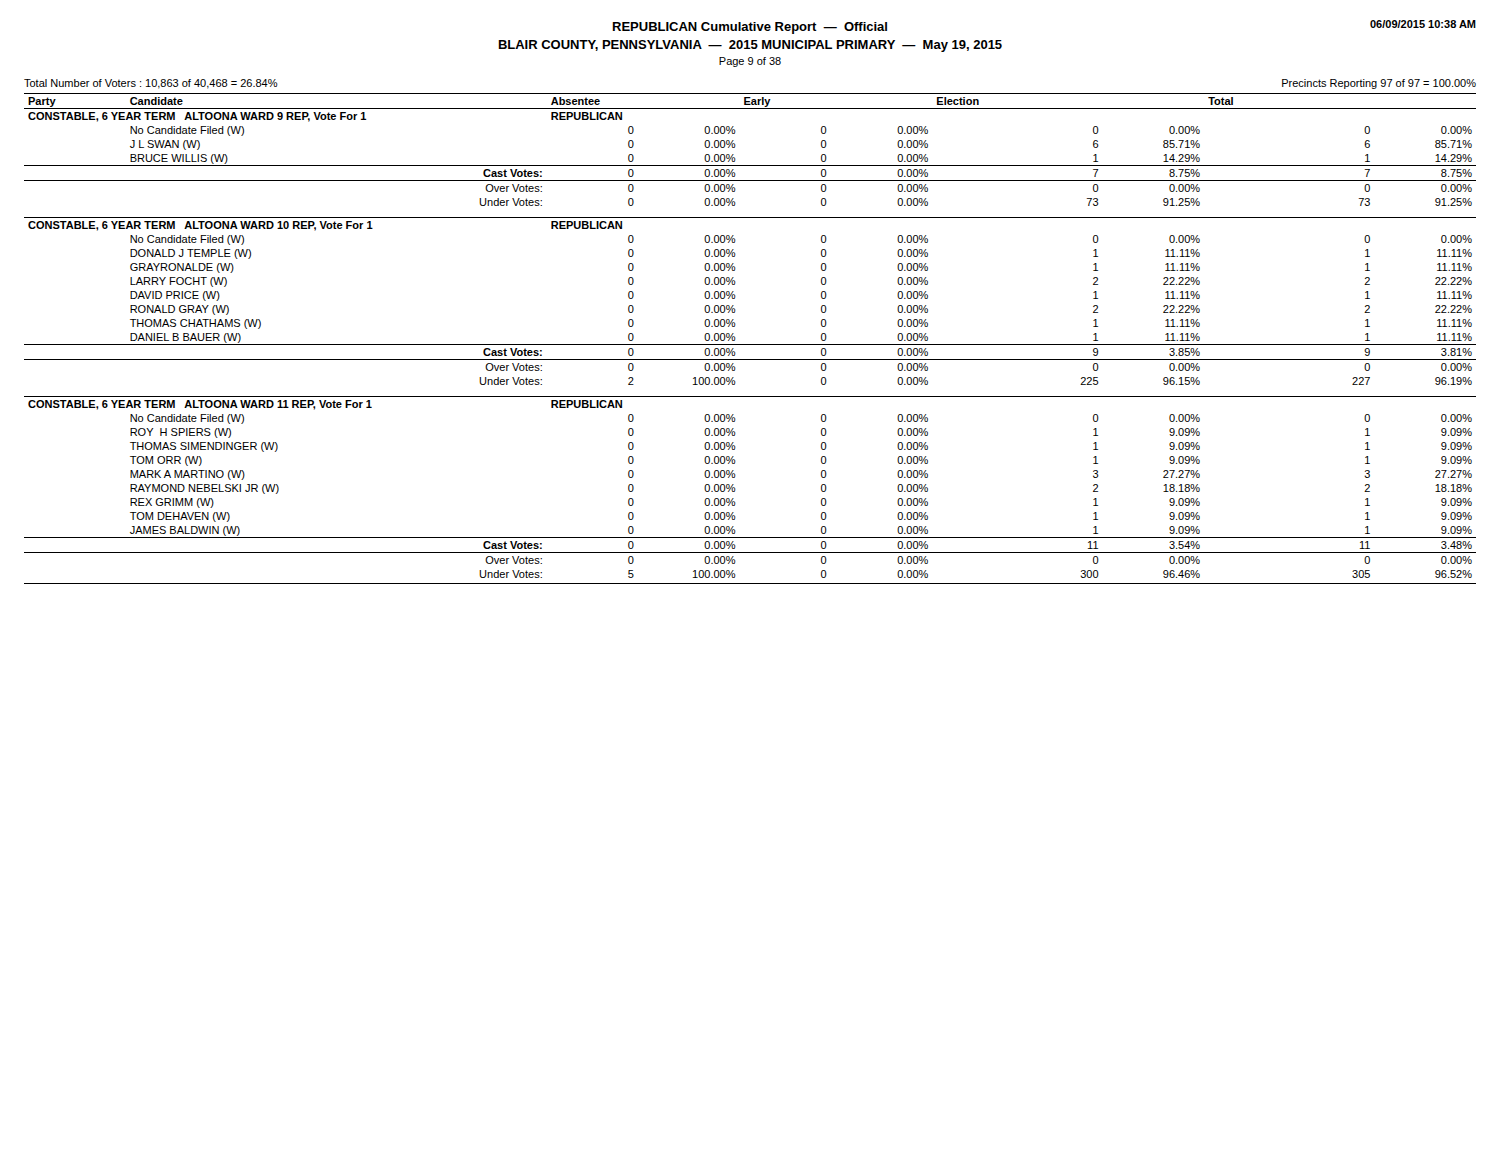06/09/2015 10:38 AM
REPUBLICAN Cumulative Report — Official
BLAIR COUNTY, PENNSYLVANIA — 2015 MUNICIPAL PRIMARY — May 19, 2015
Page 9 of 38
Total Number of Voters : 10,863 of 40,468 = 26.84%
Precincts Reporting 97 of 97 = 100.00%
| Party | Candidate | Absentee | Early | Election | Total |
| --- | --- | --- | --- | --- | --- |
| CONSTABLE, 6 YEAR TERM ALTOONA WARD 9 REP, Vote For 1 | REPUBLICAN |
| | No Candidate Filed (W) | 0 | 0.00% | 0 | 0.00% | 0 | 0.00% | 0 | 0.00% |
| | J L SWAN (W) | 0 | 0.00% | 0 | 0.00% | 6 | 85.71% | 6 | 85.71% |
| | BRUCE WILLIS (W) | 0 | 0.00% | 0 | 0.00% | 1 | 14.29% | 1 | 14.29% |
| | Cast Votes: | 0 | 0.00% | 0 | 0.00% | 7 | 8.75% | 7 | 8.75% |
| | Over Votes: | 0 | 0.00% | 0 | 0.00% | 0 | 0.00% | 0 | 0.00% |
| | Under Votes: | 0 | 0.00% | 0 | 0.00% | 73 | 91.25% | 73 | 91.25% |
| CONSTABLE, 6 YEAR TERM ALTOONA WARD 10 REP, Vote For 1 | REPUBLICAN |
| | No Candidate Filed (W) | 0 | 0.00% | 0 | 0.00% | 0 | 0.00% | 0 | 0.00% |
| | DONALD J TEMPLE (W) | 0 | 0.00% | 0 | 0.00% | 1 | 11.11% | 1 | 11.11% |
| | GRAYRONALDE (W) | 0 | 0.00% | 0 | 0.00% | 1 | 11.11% | 1 | 11.11% |
| | LARRY FOCHT (W) | 0 | 0.00% | 0 | 0.00% | 2 | 22.22% | 2 | 22.22% |
| | DAVID PRICE (W) | 0 | 0.00% | 0 | 0.00% | 1 | 11.11% | 1 | 11.11% |
| | RONALD GRAY (W) | 0 | 0.00% | 0 | 0.00% | 2 | 22.22% | 2 | 22.22% |
| | THOMAS CHATHAMS (W) | 0 | 0.00% | 0 | 0.00% | 1 | 11.11% | 1 | 11.11% |
| | DANIEL B BAUER (W) | 0 | 0.00% | 0 | 0.00% | 1 | 11.11% | 1 | 11.11% |
| | Cast Votes: | 0 | 0.00% | 0 | 0.00% | 9 | 3.85% | 9 | 3.81% |
| | Over Votes: | 0 | 0.00% | 0 | 0.00% | 0 | 0.00% | 0 | 0.00% |
| | Under Votes: | 2 | 100.00% | 0 | 0.00% | 225 | 96.15% | 227 | 96.19% |
| CONSTABLE, 6 YEAR TERM ALTOONA WARD 11 REP, Vote For 1 | REPUBLICAN |
| | No Candidate Filed (W) | 0 | 0.00% | 0 | 0.00% | 0 | 0.00% | 0 | 0.00% |
| | ROY H SPIERS (W) | 0 | 0.00% | 0 | 0.00% | 1 | 9.09% | 1 | 9.09% |
| | THOMAS SIMENDINGER (W) | 0 | 0.00% | 0 | 0.00% | 1 | 9.09% | 1 | 9.09% |
| | TOM ORR (W) | 0 | 0.00% | 0 | 0.00% | 1 | 9.09% | 1 | 9.09% |
| | MARK A MARTINO (W) | 0 | 0.00% | 0 | 0.00% | 3 | 27.27% | 3 | 27.27% |
| | RAYMOND NEBELSKI JR (W) | 0 | 0.00% | 0 | 0.00% | 2 | 18.18% | 2 | 18.18% |
| | REX GRIMM (W) | 0 | 0.00% | 0 | 0.00% | 1 | 9.09% | 1 | 9.09% |
| | TOM DEHAVEN (W) | 0 | 0.00% | 0 | 0.00% | 1 | 9.09% | 1 | 9.09% |
| | JAMES BALDWIN (W) | 0 | 0.00% | 0 | 0.00% | 1 | 9.09% | 1 | 9.09% |
| | Cast Votes: | 0 | 0.00% | 0 | 0.00% | 11 | 3.54% | 11 | 3.48% |
| | Over Votes: | 0 | 0.00% | 0 | 0.00% | 0 | 0.00% | 0 | 0.00% |
| | Under Votes: | 5 | 100.00% | 0 | 0.00% | 300 | 96.46% | 305 | 96.52% |